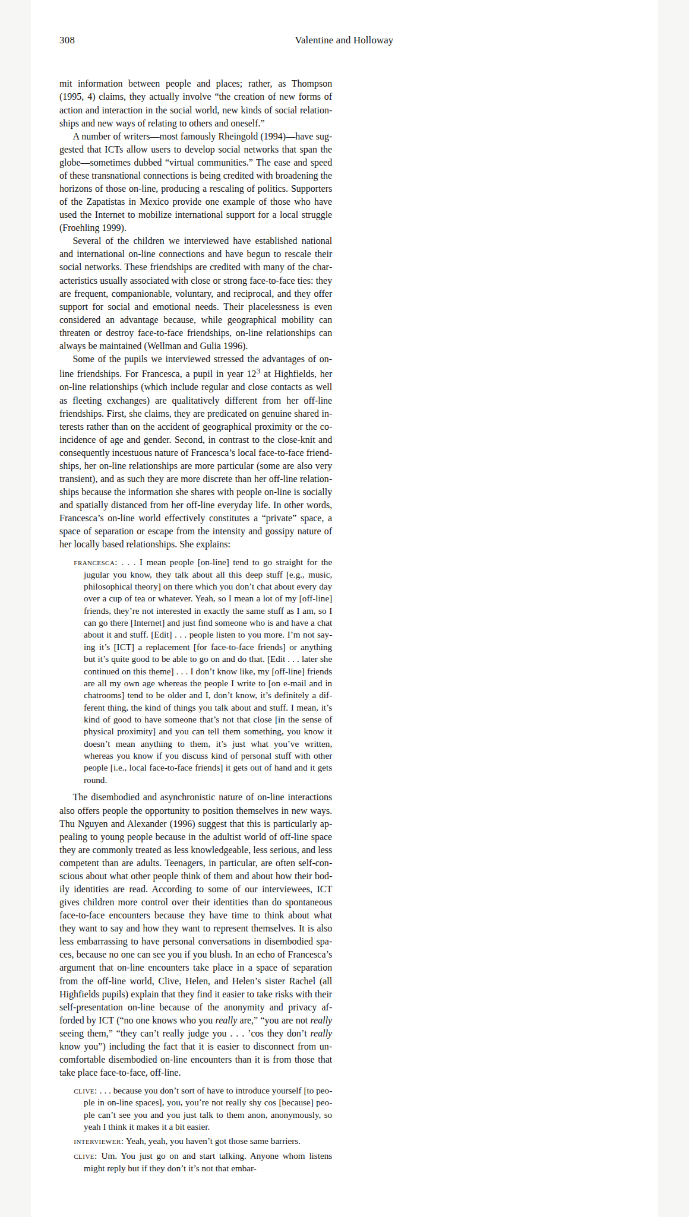308 Valentine and Holloway
mit information between people and places; rather, as Thompson (1995, 4) claims, they actually involve “the creation of new forms of action and interaction in the social world, new kinds of social relationships and new ways of relating to others and oneself.”
A number of writers—most famously Rheingold (1994)—have suggested that ICTs allow users to develop social networks that span the globe—sometimes dubbed “virtual communities.” The ease and speed of these transnational connections is being credited with broadening the horizons of those on-line, producing a rescaling of politics. Supporters of the Zapatistas in Mexico provide one example of those who have used the Internet to mobilize international support for a local struggle (Froehling 1999).
Several of the children we interviewed have established national and international on-line connections and have begun to rescale their social networks. These friendships are credited with many of the characteristics usually associated with close or strong face-to-face ties: they are frequent, companionable, voluntary, and reciprocal, and they offer support for social and emotional needs. Their placelessness is even considered an advantage because, while geographical mobility can threaten or destroy face-to-face friendships, on-line relationships can always be maintained (Wellman and Gulia 1996).
Some of the pupils we interviewed stressed the advantages of on-line friendships. For Francesca, a pupil in year 123 at Highfields, her on-line relationships (which include regular and close contacts as well as fleeting exchanges) are qualitatively different from her off-line friendships. First, she claims, they are predicated on genuine shared interests rather than on the accident of geographical proximity or the coincidence of age and gender. Second, in contrast to the close-knit and consequently incestuous nature of Francesca’s local face-to-face friendships, her on-line relationships are more particular (some are also very transient), and as such they are more discrete than her off-line relationships because the information she shares with people on-line is socially and spatially distanced from her off-line everyday life. In other words, Francesca’s on-line world effectively constitutes a “private” space, a space of separation or escape from the intensity and gossipy nature of her locally based relationships. She explains:
francesca: . . . I mean people [on-line] tend to go straight for the jugular you know, they talk about all this deep stuff [e.g., music, philosophical theory] on there which you don’t chat about every day over a cup of tea or whatever. Yeah, so I mean a lot of my [off-line] friends, they’re not interested in exactly the same stuff as I am, so I can go there [Internet] and just find someone who is and have a chat about it and stuff. [Edit] . . . people listen to you more. I’m not saying it’s [ICT] a replacement [for face-to-face friends] or anything but it’s quite good to be able to go on and do that. [Edit . . . later she continued on this theme] . . . I don’t know like, my [off-line] friends are all my own age whereas the people I write to [on e-mail and in chatrooms] tend to be older and I, don’t know, it’s definitely a different thing, the kind of things you talk about and stuff. I mean, it’s kind of good to have someone that’s not that close [in the sense of physical proximity] and you can tell them something, you know it doesn’t mean anything to them, it’s just what you’ve written, whereas you know if you discuss kind of personal stuff with other people [i.e., local face-to-face friends] it gets out of hand and it gets round.
The disembodied and asynchronistic nature of on-line interactions also offers people the opportunity to position themselves in new ways. Thu Nguyen and Alexander (1996) suggest that this is particularly appealing to young people because in the adultist world of off-line space they are commonly treated as less knowledgeable, less serious, and less competent than are adults. Teenagers, in particular, are often self-conscious about what other people think of them and about how their bodily identities are read. According to some of our interviewees, ICT gives children more control over their identities than do spontaneous face-to-face encounters because they have time to think about what they want to say and how they want to represent themselves. It is also less embarrassing to have personal conversations in disembodied spaces, because no one can see you if you blush. In an echo of Francesca’s argument that on-line encounters take place in a space of separation from the off-line world, Clive, Helen, and Helen’s sister Rachel (all Highfields pupils) explain that they find it easier to take risks with their self-presentation on-line because of the anonymity and privacy afforded by ICT (“no one knows who you really are,” “you are not really seeing them,” “they can’t really judge you . . . ’cos they don’t really know you”) including the fact that it is easier to disconnect from uncomfortable disembodied on-line encounters than it is from those that take place face-to-face, off-line.
clive: . . . because you don’t sort of have to introduce yourself [to people in on-line spaces], you, you’re not really shy cos [because] people can’t see you and you just talk to them anon, anonymously, so yeah I think it makes it a bit easier.
interviewer: Yeah, yeah, you haven’t got those same barriers.
clive: Um. You just go on and start talking. Anyone whom listens might reply but if they don’t it’s not that embar-